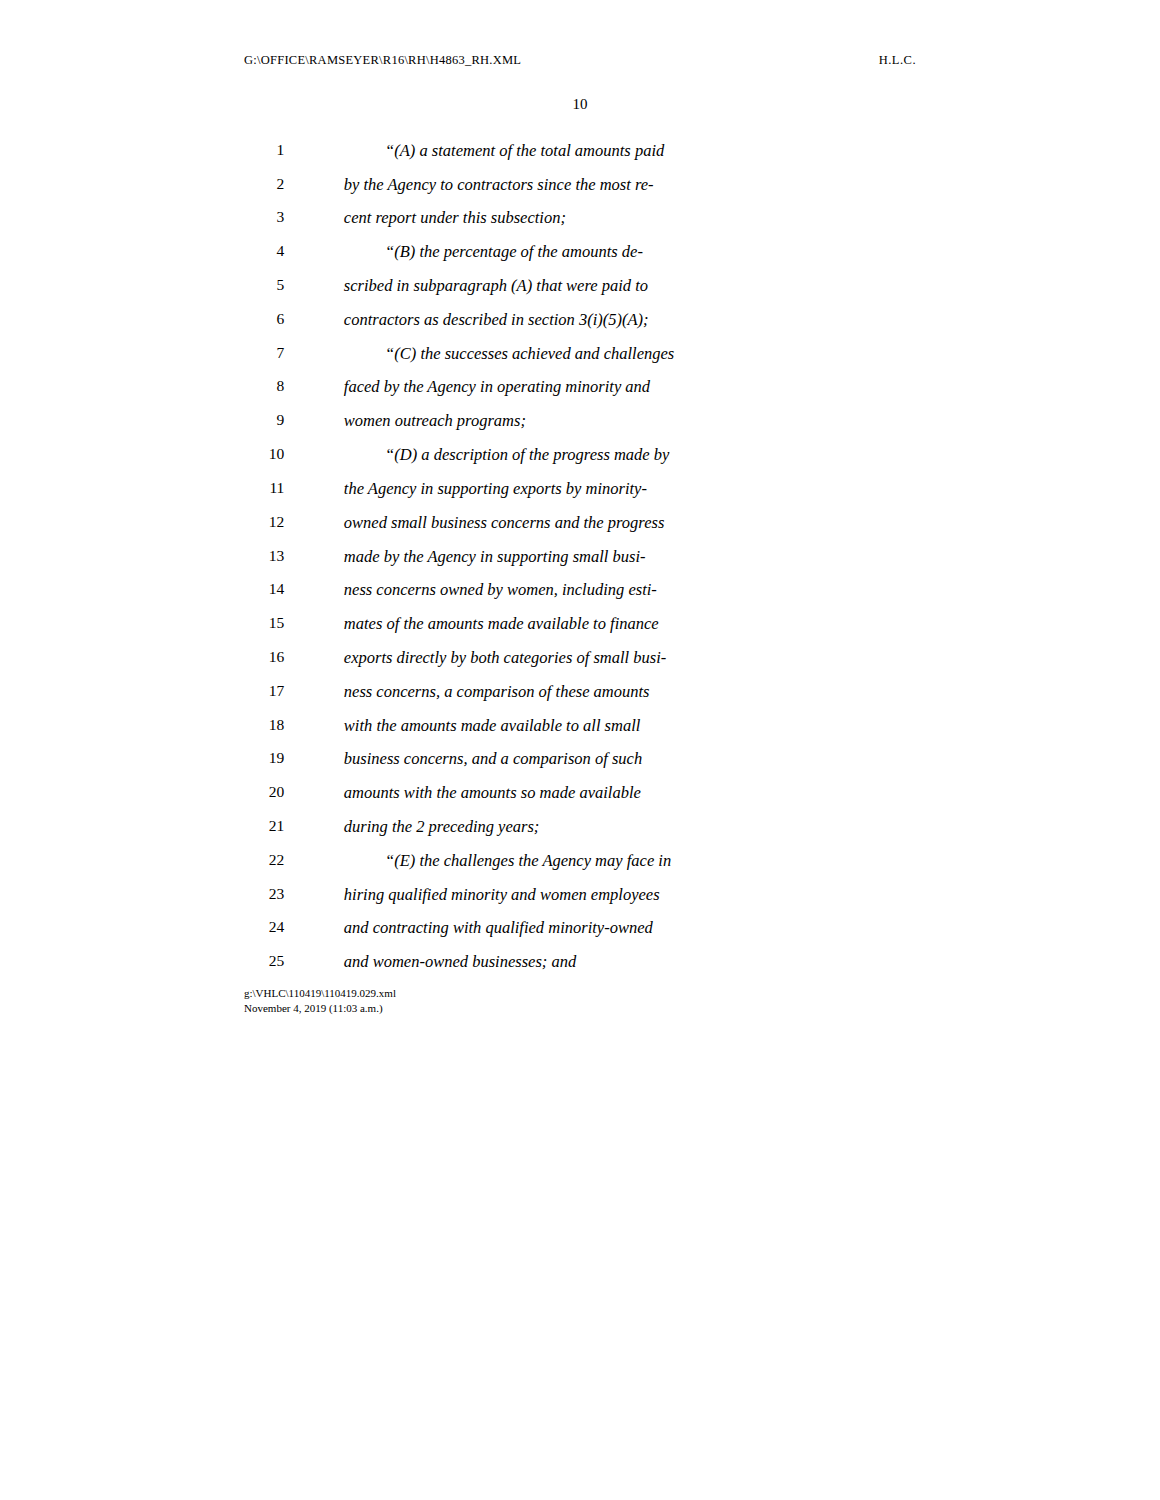G:\OFFICE\RAMSEYER\R16\RH\H4863_RH.XML H.L.C.
10
| 1 | “(A) a statement of the total amounts paid |
| 2 | by the Agency to contractors since the most re- |
| 3 | cent report under this subsection; |
| 4 | “(B) the percentage of the amounts de- |
| 5 | scribed in subparagraph (A) that were paid to |
| 6 | contractors as described in section 3(i)(5)(A); |
| 7 | “(C) the successes achieved and challenges |
| 8 | faced by the Agency in operating minority and |
| 9 | women outreach programs; |
| 10 | “(D) a description of the progress made by |
| 11 | the Agency in supporting exports by minority- |
| 12 | owned small business concerns and the progress |
| 13 | made by the Agency in supporting small busi- |
| 14 | ness concerns owned by women, including esti- |
| 15 | mates of the amounts made available to finance |
| 16 | exports directly by both categories of small busi- |
| 17 | ness concerns, a comparison of these amounts |
| 18 | with the amounts made available to all small |
| 19 | business concerns, and a comparison of such |
| 20 | amounts with the amounts so made available |
| 21 | during the 2 preceding years; |
| 22 | “(E) the challenges the Agency may face in |
| 23 | hiring qualified minority and women employees |
| 24 | and contracting with qualified minority-owned |
| 25 | and women-owned businesses; and |
g:\VHLC\110419\110419.029.xml
November 4, 2019 (11:03 a.m.)